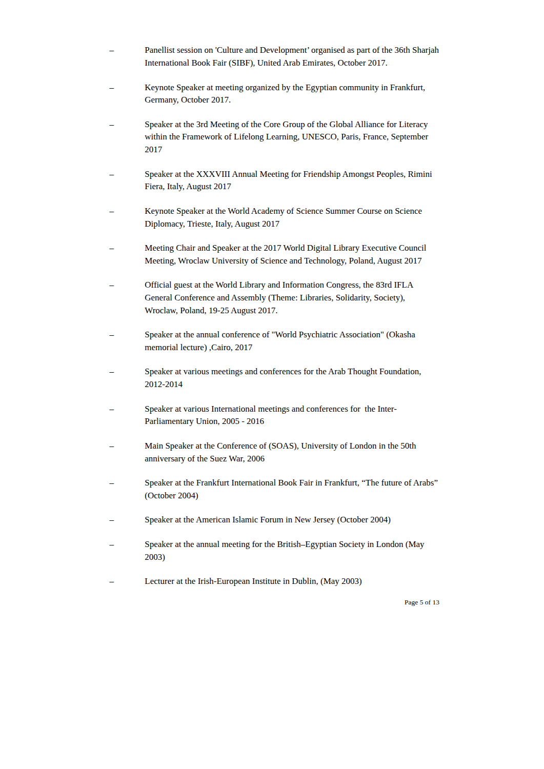Panellist session on 'Culture and Development’ organised as part of the 36th Sharjah International Book Fair (SIBF), United Arab Emirates, October 2017.
Keynote Speaker at meeting organized by the Egyptian community in Frankfurt, Germany, October 2017.
Speaker at the 3rd Meeting of the Core Group of the Global Alliance for Literacy within the Framework of Lifelong Learning, UNESCO, Paris, France, September 2017
Speaker at the XXXVIII Annual Meeting for Friendship Amongst Peoples, Rimini Fiera, Italy, August 2017
Keynote Speaker at the World Academy of Science Summer Course on Science Diplomacy, Trieste, Italy, August 2017
Meeting Chair and Speaker at the 2017 World Digital Library Executive Council Meeting, Wroclaw University of Science and Technology, Poland, August 2017
Official guest at the World Library and Information Congress, the 83rd IFLA General Conference and Assembly (Theme: Libraries, Solidarity, Society), Wroclaw, Poland, 19-25 August 2017.
Speaker at the annual conference of "World Psychiatric Association" (Okasha memorial lecture) ,Cairo, 2017
Speaker at various meetings and conferences for the Arab Thought Foundation, 2012-2014
Speaker at various International meetings and conferences for the Inter-Parliamentary Union, 2005 - 2016
Main Speaker at the Conference of (SOAS), University of London in the 50th anniversary of the Suez War, 2006
Speaker at the Frankfurt International Book Fair in Frankfurt, “The future of Arabs” (October 2004)
Speaker at the American Islamic Forum in New Jersey (October 2004)
Speaker at the annual meeting for the British–Egyptian Society in London (May 2003)
Lecturer at the Irish-European Institute in Dublin, (May 2003)
Page 5 of 13